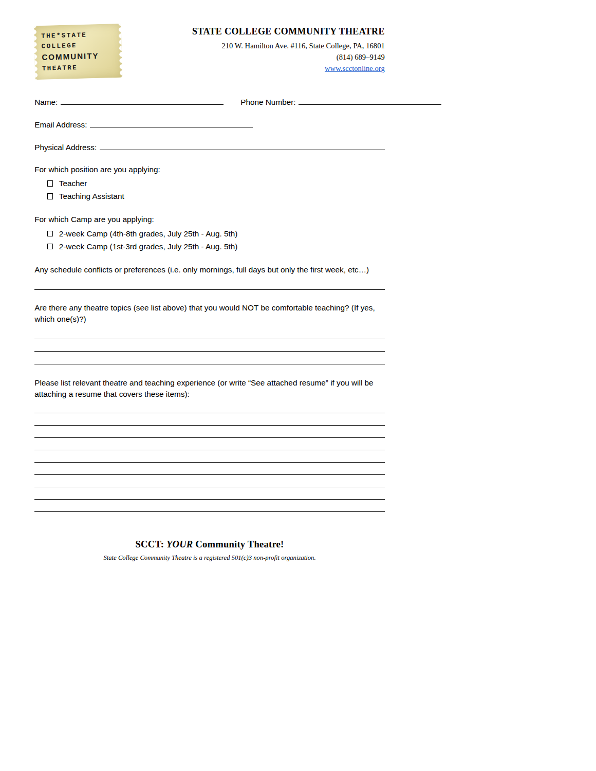The*State College Community Theatre
STATE COLLEGE COMMUNITY THEATRE
210 W. Hamilton Ave. #116, State College, PA, 16801
(814) 689–9149
www.scctonline.org
Name:
Phone Number:
Email Address:
Physical Address:
For which position are you applying:
Teacher
Teaching Assistant
For which Camp are you applying:
2-week Camp (4th-8th grades, July 25th - Aug. 5th)
2-week Camp (1st-3rd grades, July 25th - Aug. 5th)
Any schedule conflicts or preferences (i.e. only mornings, full days but only the first week, etc…)
Are there any theatre topics (see list above) that you would NOT be comfortable teaching? (If yes, which one(s)?)
Please list relevant theatre and teaching experience (or write “See attached resume” if you will be attaching a resume that covers these items):
SCCT: YOUR Community Theatre!
State College Community Theatre is a registered 501(c)3 non-profit organization.